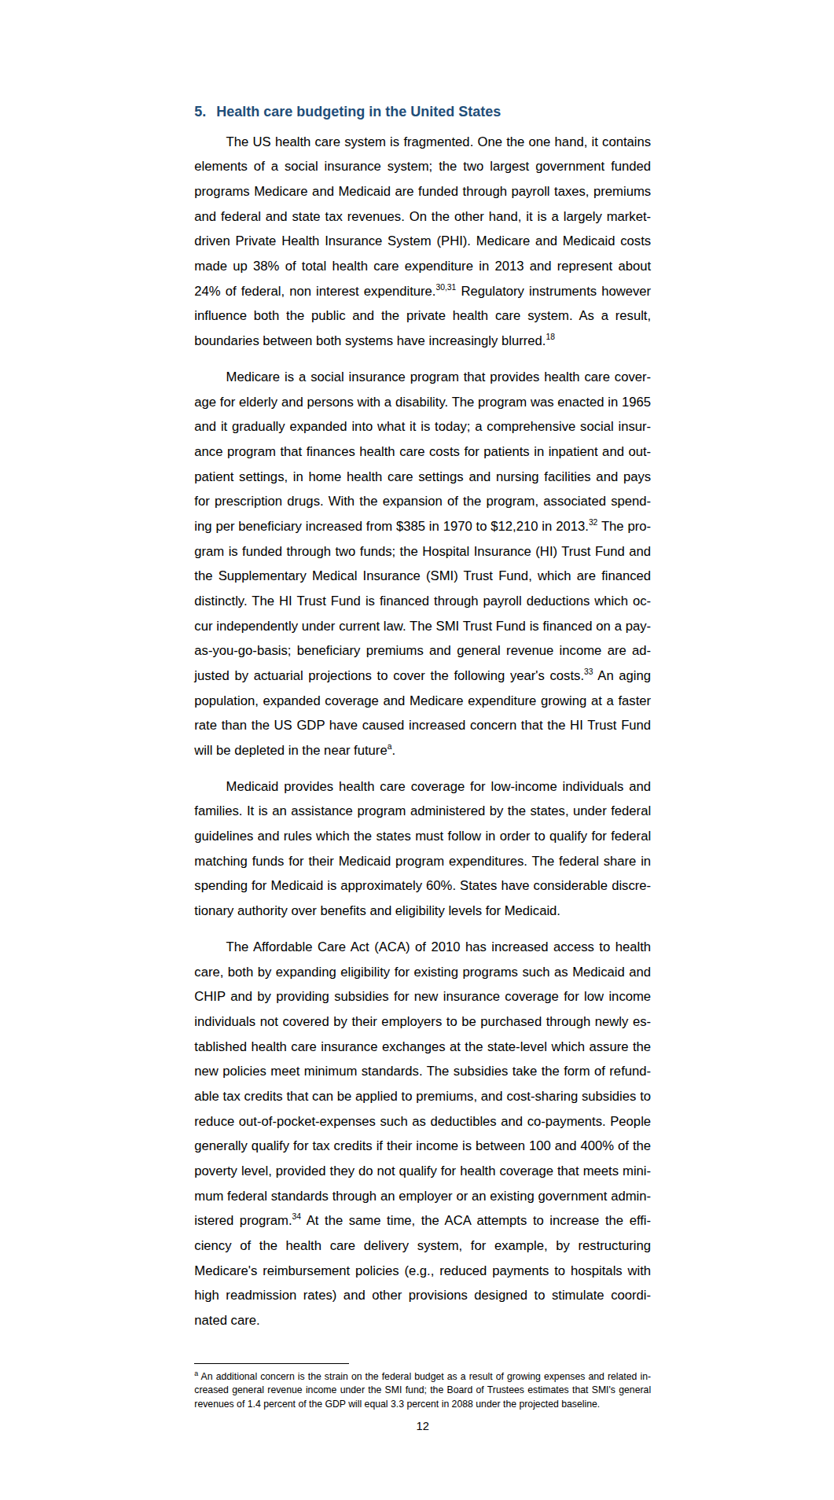5. Health care budgeting in the United States
The US health care system is fragmented. One the one hand, it contains elements of a social insurance system; the two largest government funded programs Medicare and Medicaid are funded through payroll taxes, premiums and federal and state tax revenues. On the other hand, it is a largely market-driven Private Health Insurance System (PHI). Medicare and Medicaid costs made up 38% of total health care expenditure in 2013 and represent about 24% of federal, non interest expenditure.30,31 Regulatory instruments however influence both the public and the private health care system. As a result, boundaries between both systems have increasingly blurred.18
Medicare is a social insurance program that provides health care coverage for elderly and persons with a disability. The program was enacted in 1965 and it gradually expanded into what it is today; a comprehensive social insurance program that finances health care costs for patients in inpatient and outpatient settings, in home health care settings and nursing facilities and pays for prescription drugs. With the expansion of the program, associated spending per beneficiary increased from $385 in 1970 to $12,210 in 2013.32 The program is funded through two funds; the Hospital Insurance (HI) Trust Fund and the Supplementary Medical Insurance (SMI) Trust Fund, which are financed distinctly. The HI Trust Fund is financed through payroll deductions which occur independently under current law. The SMI Trust Fund is financed on a pay-as-you-go-basis; beneficiary premiums and general revenue income are adjusted by actuarial projections to cover the following year's costs.33 An aging population, expanded coverage and Medicare expenditure growing at a faster rate than the US GDP have caused increased concern that the HI Trust Fund will be depleted in the near futurea.
Medicaid provides health care coverage for low-income individuals and families. It is an assistance program administered by the states, under federal guidelines and rules which the states must follow in order to qualify for federal matching funds for their Medicaid program expenditures. The federal share in spending for Medicaid is approximately 60%. States have considerable discretionary authority over benefits and eligibility levels for Medicaid.
The Affordable Care Act (ACA) of 2010 has increased access to health care, both by expanding eligibility for existing programs such as Medicaid and CHIP and by providing subsidies for new insurance coverage for low income individuals not covered by their employers to be purchased through newly established health care insurance exchanges at the state-level which assure the new policies meet minimum standards. The subsidies take the form of refundable tax credits that can be applied to premiums, and cost-sharing subsidies to reduce out-of-pocket-expenses such as deductibles and co-payments. People generally qualify for tax credits if their income is between 100 and 400% of the poverty level, provided they do not qualify for health coverage that meets minimum federal standards through an employer or an existing government administered program.34 At the same time, the ACA attempts to increase the efficiency of the health care delivery system, for example, by restructuring Medicare's reimbursement policies (e.g., reduced payments to hospitals with high readmission rates) and other provisions designed to stimulate coordinated care.
a An additional concern is the strain on the federal budget as a result of growing expenses and related increased general revenue income under the SMI fund; the Board of Trustees estimates that SMI's general revenues of 1.4 percent of the GDP will equal 3.3 percent in 2088 under the projected baseline.
12